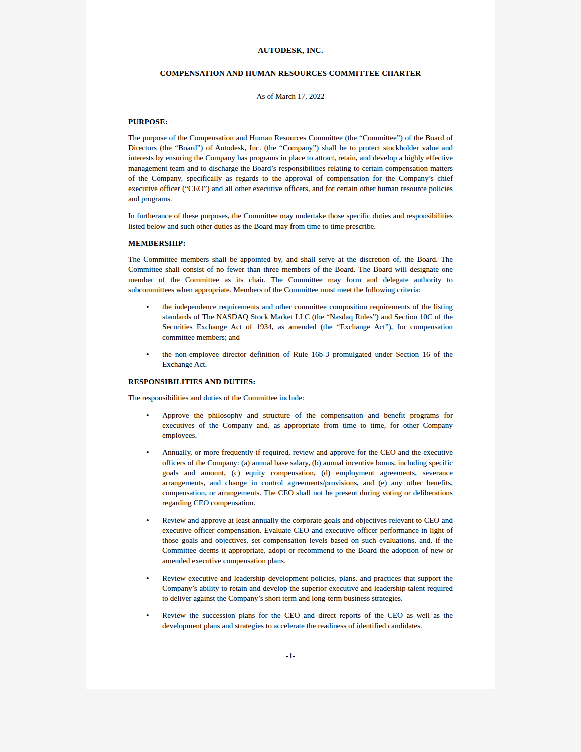AUTODESK, INC.
COMPENSATION AND HUMAN RESOURCES COMMITTEE CHARTER
As of March 17, 2022
PURPOSE:
The purpose of the Compensation and Human Resources Committee (the “Committee”) of the Board of Directors (the “Board”) of Autodesk, Inc. (the “Company”) shall be to protect stockholder value and interests by ensuring the Company has programs in place to attract, retain, and develop a highly effective management team and to discharge the Board’s responsibilities relating to certain compensation matters of the Company, specifically as regards to the approval of compensation for the Company’s chief executive officer (“CEO”) and all other executive officers, and for certain other human resource policies and programs.
In furtherance of these purposes, the Committee may undertake those specific duties and responsibilities listed below and such other duties as the Board may from time to time prescribe.
MEMBERSHIP:
The Committee members shall be appointed by, and shall serve at the discretion of, the Board. The Committee shall consist of no fewer than three members of the Board. The Board will designate one member of the Committee as its chair. The Committee may form and delegate authority to subcommittees when appropriate. Members of the Committee must meet the following criteria:
the independence requirements and other committee composition requirements of the listing standards of The NASDAQ Stock Market LLC (the “Nasdaq Rules”) and Section 10C of the Securities Exchange Act of 1934, as amended (the “Exchange Act”), for compensation committee members; and
the non-employee director definition of Rule 16b-3 promulgated under Section 16 of the Exchange Act.
RESPONSIBILITIES AND DUTIES:
The responsibilities and duties of the Committee include:
Approve the philosophy and structure of the compensation and benefit programs for executives of the Company and, as appropriate from time to time, for other Company employees.
Annually, or more frequently if required, review and approve for the CEO and the executive officers of the Company: (a) annual base salary, (b) annual incentive bonus, including specific goals and amount, (c) equity compensation, (d) employment agreements, severance arrangements, and change in control agreements/provisions, and (e) any other benefits, compensation, or arrangements. The CEO shall not be present during voting or deliberations regarding CEO compensation.
Review and approve at least annually the corporate goals and objectives relevant to CEO and executive officer compensation. Evaluate CEO and executive officer performance in light of those goals and objectives, set compensation levels based on such evaluations, and, if the Committee deems it appropriate, adopt or recommend to the Board the adoption of new or amended executive compensation plans.
Review executive and leadership development policies, plans, and practices that support the Company’s ability to retain and develop the superior executive and leadership talent required to deliver against the Company’s short term and long-term business strategies.
Review the succession plans for the CEO and direct reports of the CEO as well as the development plans and strategies to accelerate the readiness of identified candidates.
-1-